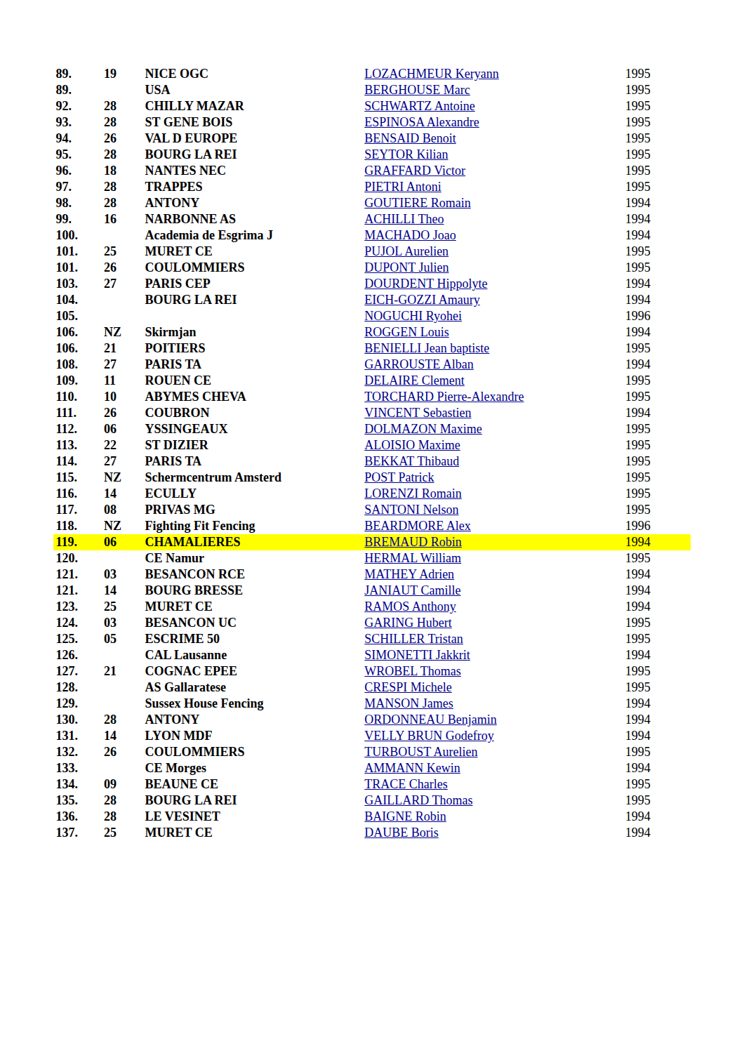| 89. | 19 | NICE OGC | LOZACHMEUR Keryann | 1995 |
| 89. | | USA | BERGHOUSE Marc | 1995 |
| 92. | 28 | CHILLY MAZAR | SCHWARTZ Antoine | 1995 |
| 93. | 28 | ST GENE BOIS | ESPINOSA Alexandre | 1995 |
| 94. | 26 | VAL D EUROPE | BENSAID Benoit | 1995 |
| 95. | 28 | BOURG LA REI | SEYTOR Kilian | 1995 |
| 96. | 18 | NANTES NEC | GRAFFARD Victor | 1995 |
| 97. | 28 | TRAPPES | PIETRI Antoni | 1995 |
| 98. | 28 | ANTONY | GOUTIERE Romain | 1994 |
| 99. | 16 | NARBONNE AS | ACHILLI Theo | 1994 |
| 100. | | Academia de Esgrima J | MACHADO Joao | 1994 |
| 101. | 25 | MURET CE | PUJOL Aurelien | 1995 |
| 101. | 26 | COULOMMIERS | DUPONT Julien | 1995 |
| 103. | 27 | PARIS CEP | DOURDENT Hippolyte | 1994 |
| 104. | | BOURG LA REI | EICH-GOZZI Amaury | 1994 |
| 105. | | | NOGUCHI Ryohei | 1996 |
| 106. | NZ | Skirmjan | ROGGEN Louis | 1994 |
| 106. | 21 | POITIERS | BENIELLI Jean baptiste | 1995 |
| 108. | 27 | PARIS TA | GARROUSTE Alban | 1994 |
| 109. | 11 | ROUEN CE | DELAIRE Clement | 1995 |
| 110. | 10 | ABYMES CHEVA | TORCHARD Pierre-Alexandre | 1995 |
| 111. | 26 | COUBRON | VINCENT Sebastien | 1994 |
| 112. | 06 | YSSINGEAUX | DOLMAZON Maxime | 1995 |
| 113. | 22 | ST DIZIER | ALOISIO Maxime | 1995 |
| 114. | 27 | PARIS TA | BEKKAT Thibaud | 1995 |
| 115. | NZ | Schermcentrum Amsterd | POST Patrick | 1995 |
| 116. | 14 | ECULLY | LORENZI Romain | 1995 |
| 117. | 08 | PRIVAS MG | SANTONI Nelson | 1995 |
| 118. | NZ | Fighting Fit Fencing | BEARDMORE Alex | 1996 |
| 119. | 06 | CHAMALIERES | BREMAUD Robin | 1994 |
| 120. | | CE Namur | HERMAL William | 1995 |
| 121. | 03 | BESANCON RCE | MATHEY Adrien | 1994 |
| 121. | 14 | BOURG BRESSE | JANIAUT Camille | 1994 |
| 123. | 25 | MURET CE | RAMOS Anthony | 1994 |
| 124. | 03 | BESANCON UC | GARING Hubert | 1995 |
| 125. | 05 | ESCRIME 50 | SCHILLER Tristan | 1995 |
| 126. | | CAL Lausanne | SIMONETTI Jakkrit | 1994 |
| 127. | 21 | COGNAC EPEE | WROBEL Thomas | 1995 |
| 128. | | AS Gallaratese | CRESPI Michele | 1995 |
| 129. | | Sussex House Fencing | MANSON James | 1994 |
| 130. | 28 | ANTONY | ORDONNEAU Benjamin | 1994 |
| 131. | 14 | LYON MDF | VELLY BRUN Godefroy | 1994 |
| 132. | 26 | COULOMMIERS | TURBOUST Aurelien | 1995 |
| 133. | | CE Morges | AMMANN Kewin | 1994 |
| 134. | 09 | BEAUNE CE | TRACE Charles | 1995 |
| 135. | 28 | BOURG LA REI | GAILLARD Thomas | 1995 |
| 136. | 28 | LE VESINET | BAIGNE Robin | 1994 |
| 137. | 25 | MURET CE | DAUBE Boris | 1994 |